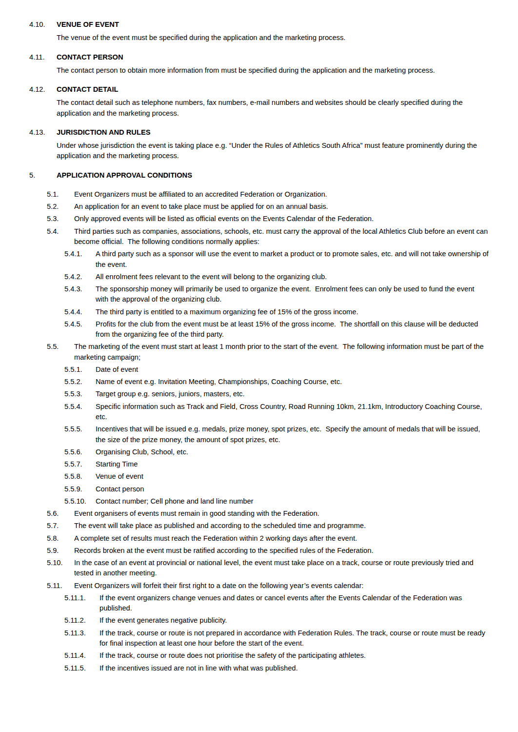4.10.
Venue of Event
The venue of the event must be specified during the application and the marketing process.
4.11.
Contact Person
The contact person to obtain more information from must be specified during the application and the marketing process.
4.12.
Contact Detail
The contact detail such as telephone numbers, fax numbers, e-mail numbers and websites should be clearly specified during the application and the marketing process.
4.13.
Jurisdiction and Rules
Under whose jurisdiction the event is taking place e.g. “Under the Rules of Athletics South Africa” must feature prominently during the application and the marketing process.
5.
Application Approval Conditions
5.1.
Event Organizers must be affiliated to an accredited Federation or Organization.
5.2.
An application for an event to take place must be applied for on an annual basis.
5.3.
Only approved events will be listed as official events on the Events Calendar of the Federation.
5.4.
Third parties such as companies, associations, schools, etc. must carry the approval of the local Athletics Club before an event can become official. The following conditions normally applies:
5.4.1.
A third party such as a sponsor will use the event to market a product or to promote sales, etc. and will not take ownership of the event.
5.4.2.
All enrolment fees relevant to the event will belong to the organizing club.
5.4.3.
The sponsorship money will primarily be used to organize the event. Enrolment fees can only be used to fund the event with the approval of the organizing club.
5.4.4.
The third party is entitled to a maximum organizing fee of 15% of the gross income.
5.4.5.
Profits for the club from the event must be at least 15% of the gross income. The shortfall on this clause will be deducted from the organizing fee of the third party.
5.5.
The marketing of the event must start at least 1 month prior to the start of the event. The following information must be part of the marketing campaign;
5.5.1.
Date of event
5.5.2.
Name of event e.g. Invitation Meeting, Championships, Coaching Course, etc.
5.5.3.
Target group e.g. seniors, juniors, masters, etc.
5.5.4.
Specific information such as Track and Field, Cross Country, Road Running 10km, 21.1km, Introductory Coaching Course, etc.
5.5.5.
Incentives that will be issued e.g. medals, prize money, spot prizes, etc. Specify the amount of medals that will be issued, the size of the prize money, the amount of spot prizes, etc.
5.5.6.
Organising Club, School, etc.
5.5.7.
Starting Time
5.5.8.
Venue of event
5.5.9.
Contact person
5.5.10.
Contact number; Cell phone and land line number
5.6.
Event organisers of events must remain in good standing with the Federation.
5.7.
The event will take place as published and according to the scheduled time and programme.
5.8.
A complete set of results must reach the Federation within 2 working days after the event.
5.9.
Records broken at the event must be ratified according to the specified rules of the Federation.
5.10.
In the case of an event at provincial or national level, the event must take place on a track, course or route previously tried and tested in another meeting.
5.11.
Event Organizers will forfeit their first right to a date on the following year’s events calendar:
5.11.1.
If the event organizers change venues and dates or cancel events after the Events Calendar of the Federation was published.
5.11.2.
If the event generates negative publicity.
5.11.3.
If the track, course or route is not prepared in accordance with Federation Rules. The track, course or route must be ready for final inspection at least one hour before the start of the event.
5.11.4.
If the track, course or route does not prioritise the safety of the participating athletes.
5.11.5.
If the incentives issued are not in line with what was published.